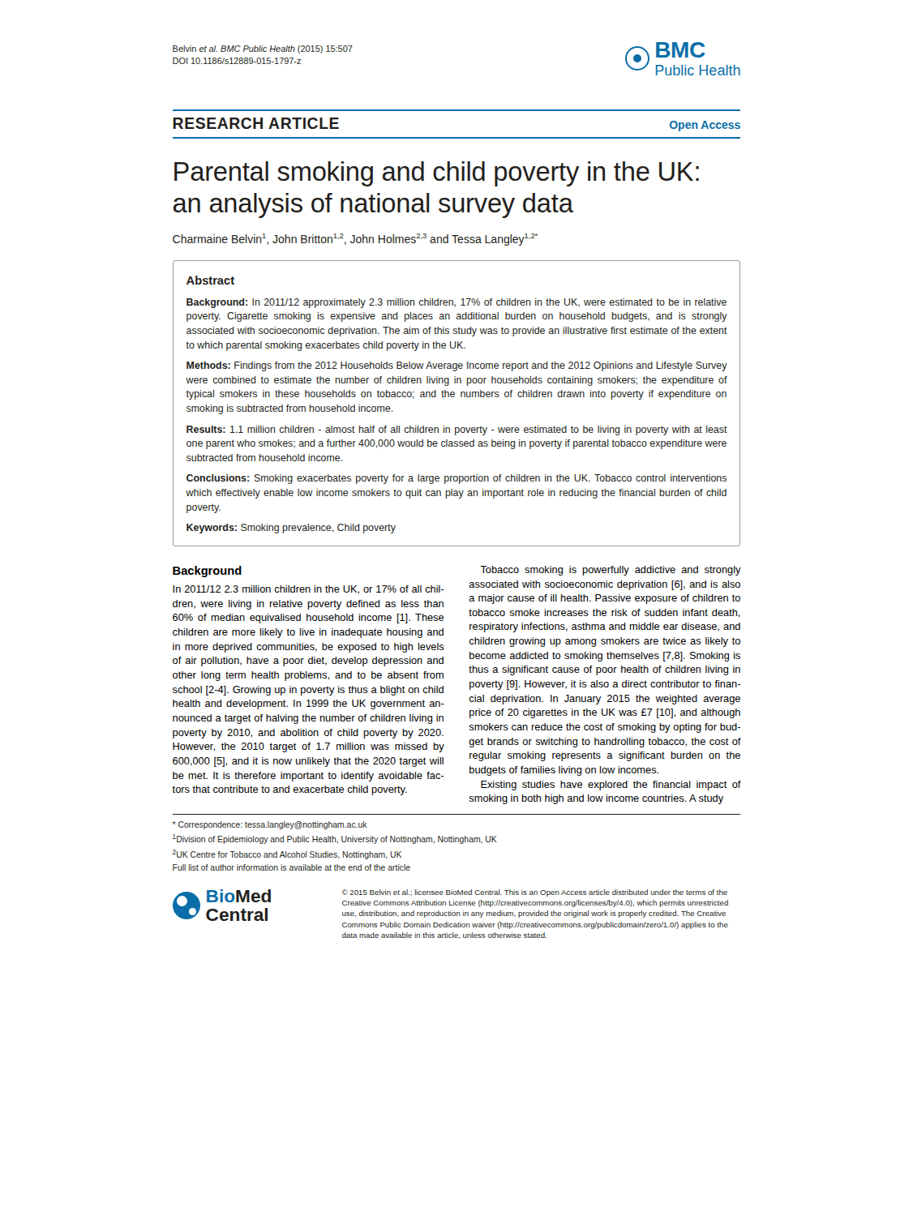Belvin et al. BMC Public Health (2015) 15:507
DOI 10.1186/s12889-015-1797-z
BMC
Public Health
RESEARCH ARTICLE
Open Access
Parental smoking and child poverty in the UK:
an analysis of national survey data
Charmaine Belvin1, John Britton1,2, John Holmes2,3 and Tessa Langley1,2*
Abstract
Background: In 2011/12 approximately 2.3 million children, 17% of children in the UK, were estimated to be in relative poverty. Cigarette smoking is expensive and places an additional burden on household budgets, and is strongly associated with socioeconomic deprivation. The aim of this study was to provide an illustrative first estimate of the extent to which parental smoking exacerbates child poverty in the UK.
Methods: Findings from the 2012 Households Below Average Income report and the 2012 Opinions and Lifestyle Survey were combined to estimate the number of children living in poor households containing smokers; the expenditure of typical smokers in these households on tobacco; and the numbers of children drawn into poverty if expenditure on smoking is subtracted from household income.
Results: 1.1 million children - almost half of all children in poverty - were estimated to be living in poverty with at least one parent who smokes; and a further 400,000 would be classed as being in poverty if parental tobacco expenditure were subtracted from household income.
Conclusions: Smoking exacerbates poverty for a large proportion of children in the UK. Tobacco control interventions which effectively enable low income smokers to quit can play an important role in reducing the financial burden of child poverty.
Keywords: Smoking prevalence, Child poverty
Background
In 2011/12 2.3 million children in the UK, or 17% of all children, were living in relative poverty defined as less than 60% of median equivalised household income [1]. These children are more likely to live in inadequate housing and in more deprived communities, be exposed to high levels of air pollution, have a poor diet, develop depression and other long term health problems, and to be absent from school [2-4]. Growing up in poverty is thus a blight on child health and development. In 1999 the UK government announced a target of halving the number of children living in poverty by 2010, and abolition of child poverty by 2020. However, the 2010 target of 1.7 million was missed by 600,000 [5], and it is now unlikely that the 2020 target will be met. It is therefore important to identify avoidable factors that contribute to and exacerbate child poverty.
Tobacco smoking is powerfully addictive and strongly associated with socioeconomic deprivation [6], and is also a major cause of ill health. Passive exposure of children to tobacco smoke increases the risk of sudden infant death, respiratory infections, asthma and middle ear disease, and children growing up among smokers are twice as likely to become addicted to smoking themselves [7,8]. Smoking is thus a significant cause of poor health of children living in poverty [9]. However, it is also a direct contributor to financial deprivation. In January 2015 the weighted average price of 20 cigarettes in the UK was £7 [10], and although smokers can reduce the cost of smoking by opting for budget brands or switching to handrolling tobacco, the cost of regular smoking represents a significant burden on the budgets of families living on low incomes.
Existing studies have explored the financial impact of smoking in both high and low income countries. A study
* Correspondence: tessa.langley@nottingham.ac.uk
1Division of Epidemiology and Public Health, University of Nottingham, Nottingham, UK
2UK Centre for Tobacco and Alcohol Studies, Nottingham, UK
Full list of author information is available at the end of the article
Bio Med Central
© 2015 Belvin et al.; licensee BioMed Central. This is an Open Access article distributed under the terms of the Creative Commons Attribution License (http://creativecommons.org/licenses/by/4.0), which permits unrestricted use, distribution, and reproduction in any medium, provided the original work is properly credited. The Creative Commons Public Domain Dedication waiver (http://creativecommons.org/publicdomain/zero/1.0/) applies to the data made available in this article, unless otherwise stated.